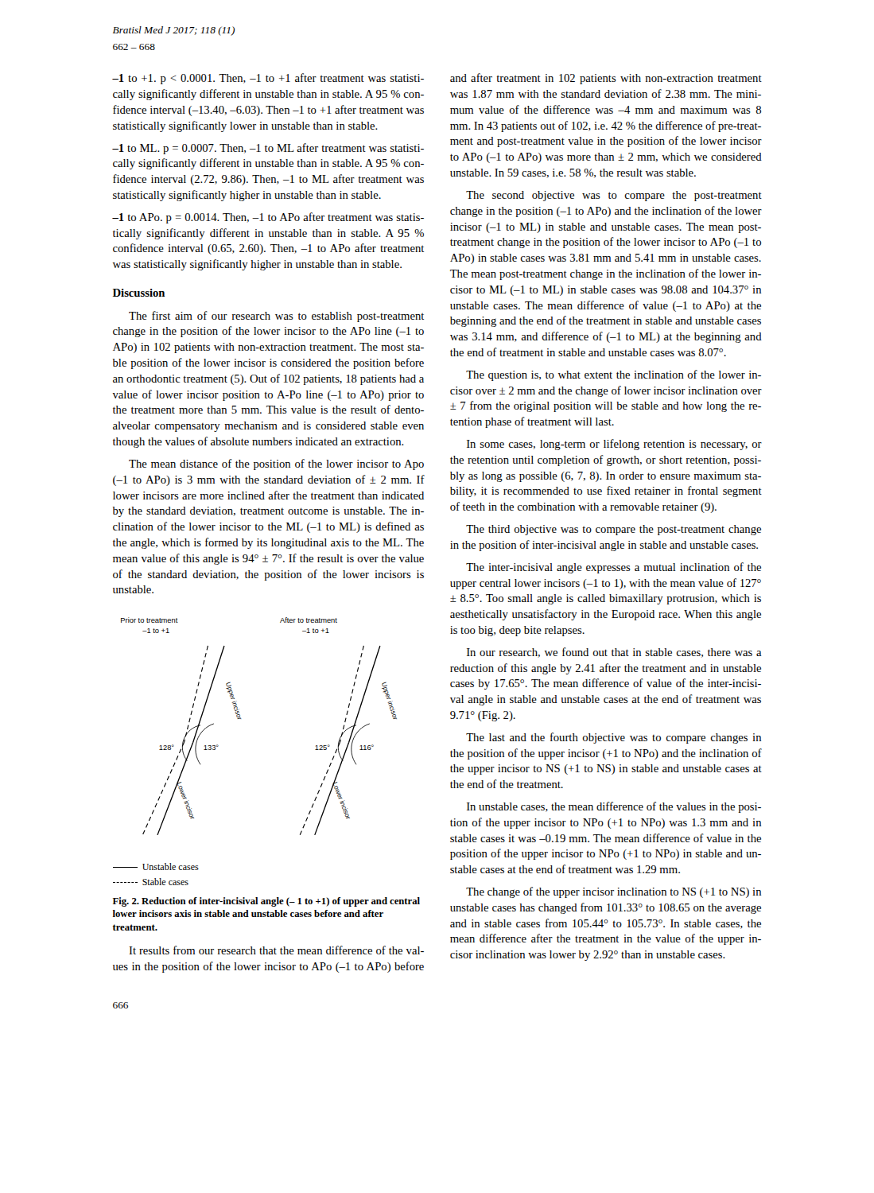Bratisl Med J 2017; 118 (11)
662 – 668
–1 to +1. p < 0.0001. Then, –1 to +1 after treatment was statistically significantly different in unstable than in stable. A 95 % confidence interval (–13.40, –6.03). Then –1 to +1 after treatment was statistically significantly lower in unstable than in stable.
–1 to ML. p = 0.0007. Then, –1 to ML after treatment was statistically significantly different in unstable than in stable. A 95 % confidence interval (2.72, 9.86). Then, –1 to ML after treatment was statistically significantly higher in unstable than in stable.
–1 to APo. p = 0.0014. Then, –1 to APo after treatment was statistically significantly different in unstable than in stable. A 95 % confidence interval (0.65, 2.60). Then, –1 to APo after treatment was statistically significantly higher in unstable than in stable.
Discussion
The first aim of our research was to establish post-treatment change in the position of the lower incisor to the APo line (–1 to APo) in 102 patients with non-extraction treatment. The most stable position of the lower incisor is considered the position before an orthodontic treatment (5). Out of 102 patients, 18 patients had a value of lower incisor position to A-Po line (–1 to APo) prior to the treatment more than 5 mm. This value is the result of dento-alveolar compensatory mechanism and is considered stable even though the values of absolute numbers indicated an extraction.
The mean distance of the position of the lower incisor to Apo (–1 to APo) is 3 mm with the standard deviation of ± 2 mm. If lower incisors are more inclined after the treatment than indicated by the standard deviation, treatment outcome is unstable. The inclination of the lower incisor to the ML (–1 to ML) is defined as the angle, which is formed by its longitudinal axis to the ML. The mean value of this angle is 94° ± 7°. If the result is over the value of the standard deviation, the position of the lower incisors is unstable.
Prior to treatment –1 to +1 After to treatment –1 to +1 128° 133° Upper incisor Lower incisor 125° 116° Upper incisor Lower incisor
Unstable cases
Stable cases
Fig. 2. Reduction of inter-incisival angle (– 1 to +1) of upper and central lower incisors axis in stable and unstable cases before and after treatment.
It results from our research that the mean difference of the values in the position of the lower incisor to APo (–1 to APo) before and after treatment in 102 patients with non-extraction treatment was 1.87 mm with the standard deviation of 2.38 mm. The minimum value of the difference was –4 mm and maximum was 8 mm. In 43 patients out of 102, i.e. 42 % the difference of pre-treatment and post-treatment value in the position of the lower incisor to APo (–1 to APo) was more than ± 2 mm, which we considered unstable. In 59 cases, i.e. 58 %, the result was stable.
The second objective was to compare the post-treatment change in the position (–1 to APo) and the inclination of the lower incisor (–1 to ML) in stable and unstable cases. The mean post-treatment change in the position of the lower incisor to APo (–1 to APo) in stable cases was 3.81 mm and 5.41 mm in unstable cases. The mean post-treatment change in the inclination of the lower incisor to ML (–1 to ML) in stable cases was 98.08 and 104.37° in unstable cases. The mean difference of value (–1 to APo) at the beginning and the end of the treatment in stable and unstable cases was 3.14 mm, and difference of (–1 to ML) at the beginning and the end of treatment in stable and unstable cases was 8.07°.
The question is, to what extent the inclination of the lower incisor over ± 2 mm and the change of lower incisor inclination over ± 7 from the original position will be stable and how long the retention phase of treatment will last.
In some cases, long-term or lifelong retention is necessary, or the retention until completion of growth, or short retention, possibly as long as possible (6, 7, 8). In order to ensure maximum stability, it is recommended to use fixed retainer in frontal segment of teeth in the combination with a removable retainer (9).
The third objective was to compare the post-treatment change in the position of inter-incisival angle in stable and unstable cases.
The inter-incisival angle expresses a mutual inclination of the upper central lower incisors (–1 to 1), with the mean value of 127° ± 8.5°. Too small angle is called bimaxillary protrusion, which is aesthetically unsatisfactory in the Europoid race. When this angle is too big, deep bite relapses.
In our research, we found out that in stable cases, there was a reduction of this angle by 2.41 after the treatment and in unstable cases by 17.65°. The mean difference of value of the inter-incisival angle in stable and unstable cases at the end of treatment was 9.71° (Fig. 2).
The last and the fourth objective was to compare changes in the position of the upper incisor (+1 to NPo) and the inclination of the upper incisor to NS (+1 to NS) in stable and unstable cases at the end of the treatment.
In unstable cases, the mean difference of the values in the position of the upper incisor to NPo (+1 to NPo) was 1.3 mm and in stable cases it was –0.19 mm. The mean difference of value in the position of the upper incisor to NPo (+1 to NPo) in stable and unstable cases at the end of treatment was 1.29 mm.
The change of the upper incisor inclination to NS (+1 to NS) in unstable cases has changed from 101.33° to 108.65 on the average and in stable cases from 105.44° to 105.73°. In stable cases, the mean difference after the treatment in the value of the upper incisor inclination was lower by 2.92° than in unstable cases.
666